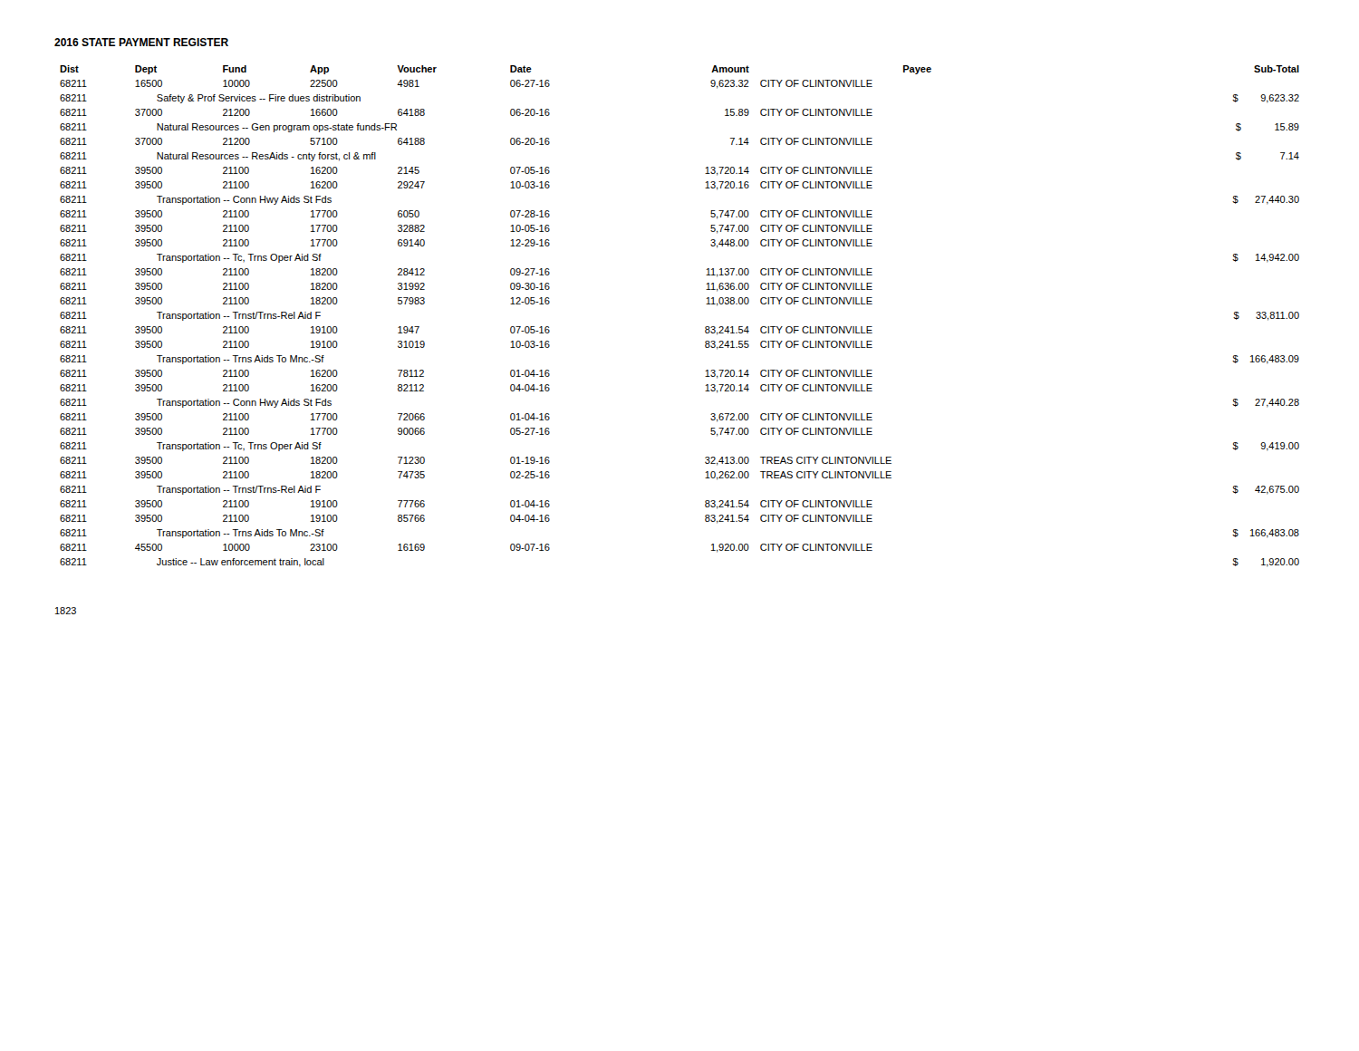2016 STATE PAYMENT REGISTER
| Dist | Dept | Fund | App | Voucher | Date | Amount | Payee | Sub-Total |
| --- | --- | --- | --- | --- | --- | --- | --- | --- |
| 68211 | 16500 | 10000 | 22500 | 4981 | 06-27-16 | 9,623.32 | CITY OF CLINTONVILLE | |
| 68211 | Safety & Prof Services -- Fire dues distribution | | | $ 9,623.32 |
| 68211 | 37000 | 21200 | 16600 | 64188 | 06-20-16 | 15.89 | CITY OF CLINTONVILLE | |
| 68211 | Natural Resources -- Gen program ops-state funds-FR | | | $ 15.89 |
| 68211 | 37000 | 21200 | 57100 | 64188 | 06-20-16 | 7.14 | CITY OF CLINTONVILLE | |
| 68211 | Natural Resources -- ResAids - cnty forst, cl & mfl | | | $ 7.14 |
| 68211 | 39500 | 21100 | 16200 | 2145 | 07-05-16 | 13,720.14 | CITY OF CLINTONVILLE | |
| 68211 | 39500 | 21100 | 16200 | 29247 | 10-03-16 | 13,720.16 | CITY OF CLINTONVILLE | |
| 68211 | Transportation -- Conn Hwy Aids St Fds | | | $ 27,440.30 |
| 68211 | 39500 | 21100 | 17700 | 6050 | 07-28-16 | 5,747.00 | CITY OF CLINTONVILLE | |
| 68211 | 39500 | 21100 | 17700 | 32882 | 10-05-16 | 5,747.00 | CITY OF CLINTONVILLE | |
| 68211 | 39500 | 21100 | 17700 | 69140 | 12-29-16 | 3,448.00 | CITY OF CLINTONVILLE | |
| 68211 | Transportation -- Tc, Trns Oper Aid Sf | | | $ 14,942.00 |
| 68211 | 39500 | 21100 | 18200 | 28412 | 09-27-16 | 11,137.00 | CITY OF CLINTONVILLE | |
| 68211 | 39500 | 21100 | 18200 | 31992 | 09-30-16 | 11,636.00 | CITY OF CLINTONVILLE | |
| 68211 | 39500 | 21100 | 18200 | 57983 | 12-05-16 | 11,038.00 | CITY OF CLINTONVILLE | |
| 68211 | Transportation -- Trnst/Trns-Rel Aid F | | | $ 33,811.00 |
| 68211 | 39500 | 21100 | 19100 | 1947 | 07-05-16 | 83,241.54 | CITY OF CLINTONVILLE | |
| 68211 | 39500 | 21100 | 19100 | 31019 | 10-03-16 | 83,241.55 | CITY OF CLINTONVILLE | |
| 68211 | Transportation -- Trns Aids To Mnc.-Sf | | | $ 166,483.09 |
| 68211 | 39500 | 21100 | 16200 | 78112 | 01-04-16 | 13,720.14 | CITY OF CLINTONVILLE | |
| 68211 | 39500 | 21100 | 16200 | 82112 | 04-04-16 | 13,720.14 | CITY OF CLINTONVILLE | |
| 68211 | Transportation -- Conn Hwy Aids St Fds | | | $ 27,440.28 |
| 68211 | 39500 | 21100 | 17700 | 72066 | 01-04-16 | 3,672.00 | CITY OF CLINTONVILLE | |
| 68211 | 39500 | 21100 | 17700 | 90066 | 05-27-16 | 5,747.00 | CITY OF CLINTONVILLE | |
| 68211 | Transportation -- Tc, Trns Oper Aid Sf | | | $ 9,419.00 |
| 68211 | 39500 | 21100 | 18200 | 71230 | 01-19-16 | 32,413.00 | TREAS CITY CLINTONVILLE | |
| 68211 | 39500 | 21100 | 18200 | 74735 | 02-25-16 | 10,262.00 | TREAS CITY CLINTONVILLE | |
| 68211 | Transportation -- Trnst/Trns-Rel Aid F | | | $ 42,675.00 |
| 68211 | 39500 | 21100 | 19100 | 77766 | 01-04-16 | 83,241.54 | CITY OF CLINTONVILLE | |
| 68211 | 39500 | 21100 | 19100 | 85766 | 04-04-16 | 83,241.54 | CITY OF CLINTONVILLE | |
| 68211 | Transportation -- Trns Aids To Mnc.-Sf | | | $ 166,483.08 |
| 68211 | 45500 | 10000 | 23100 | 16169 | 09-07-16 | 1,920.00 | CITY OF CLINTONVILLE | |
| 68211 | Justice -- Law enforcement train, local | | | $ 1,920.00 |
1823